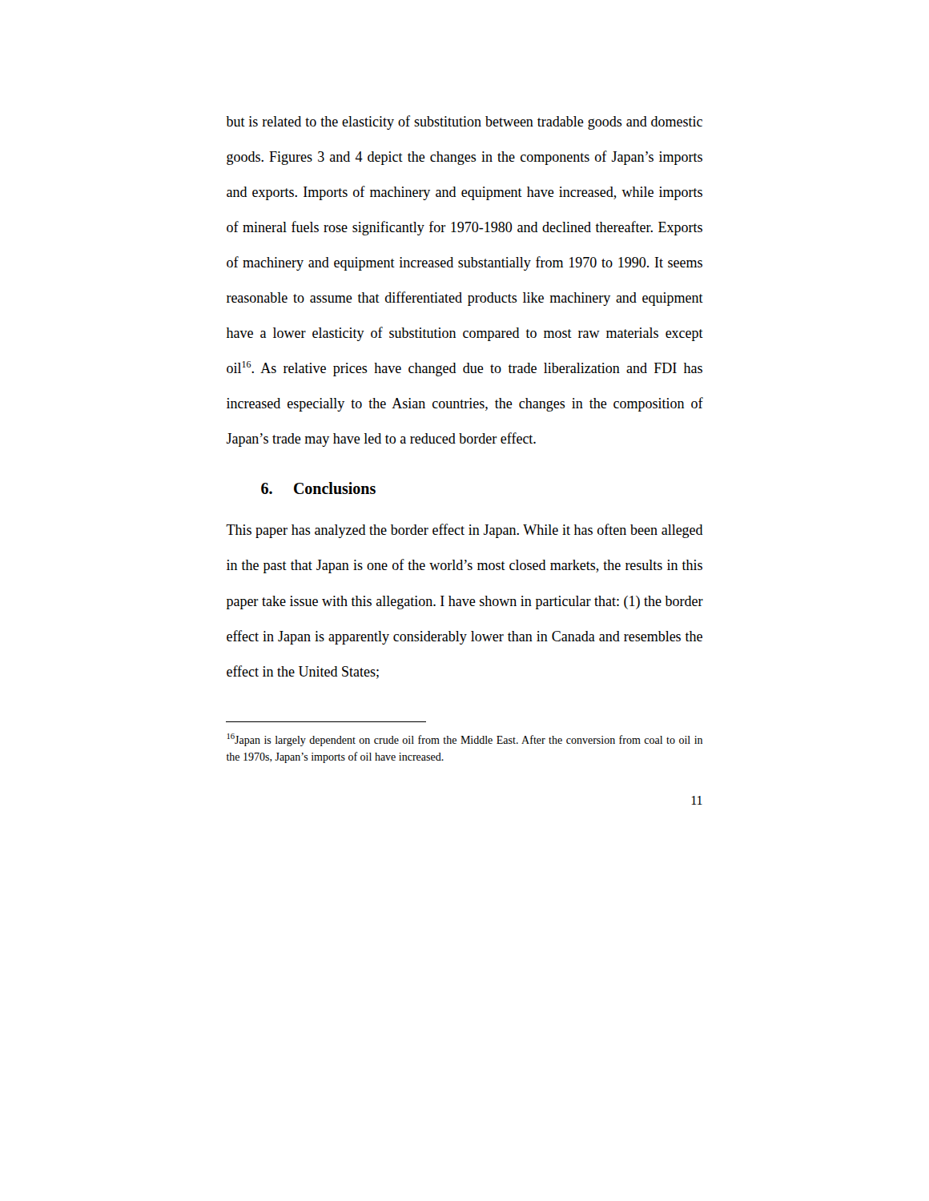but is related to the elasticity of substitution between tradable goods and domestic goods. Figures 3 and 4 depict the changes in the components of Japan’s imports and exports. Imports of machinery and equipment have increased, while imports of mineral fuels rose significantly for 1970-1980 and declined thereafter. Exports of machinery and equipment increased substantially from 1970 to 1990. It seems reasonable to assume that differentiated products like machinery and equipment have a lower elasticity of substitution compared to most raw materials except oil16. As relative prices have changed due to trade liberalization and FDI has increased especially to the Asian countries, the changes in the composition of Japan’s trade may have led to a reduced border effect.
6. Conclusions
This paper has analyzed the border effect in Japan. While it has often been alleged in the past that Japan is one of the world’s most closed markets, the results in this paper take issue with this allegation. I have shown in particular that: (1) the border effect in Japan is apparently considerably lower than in Canada and resembles the effect in the United States;
16Japan is largely dependent on crude oil from the Middle East. After the conversion from coal to oil in the 1970s, Japan’s imports of oil have increased.
11